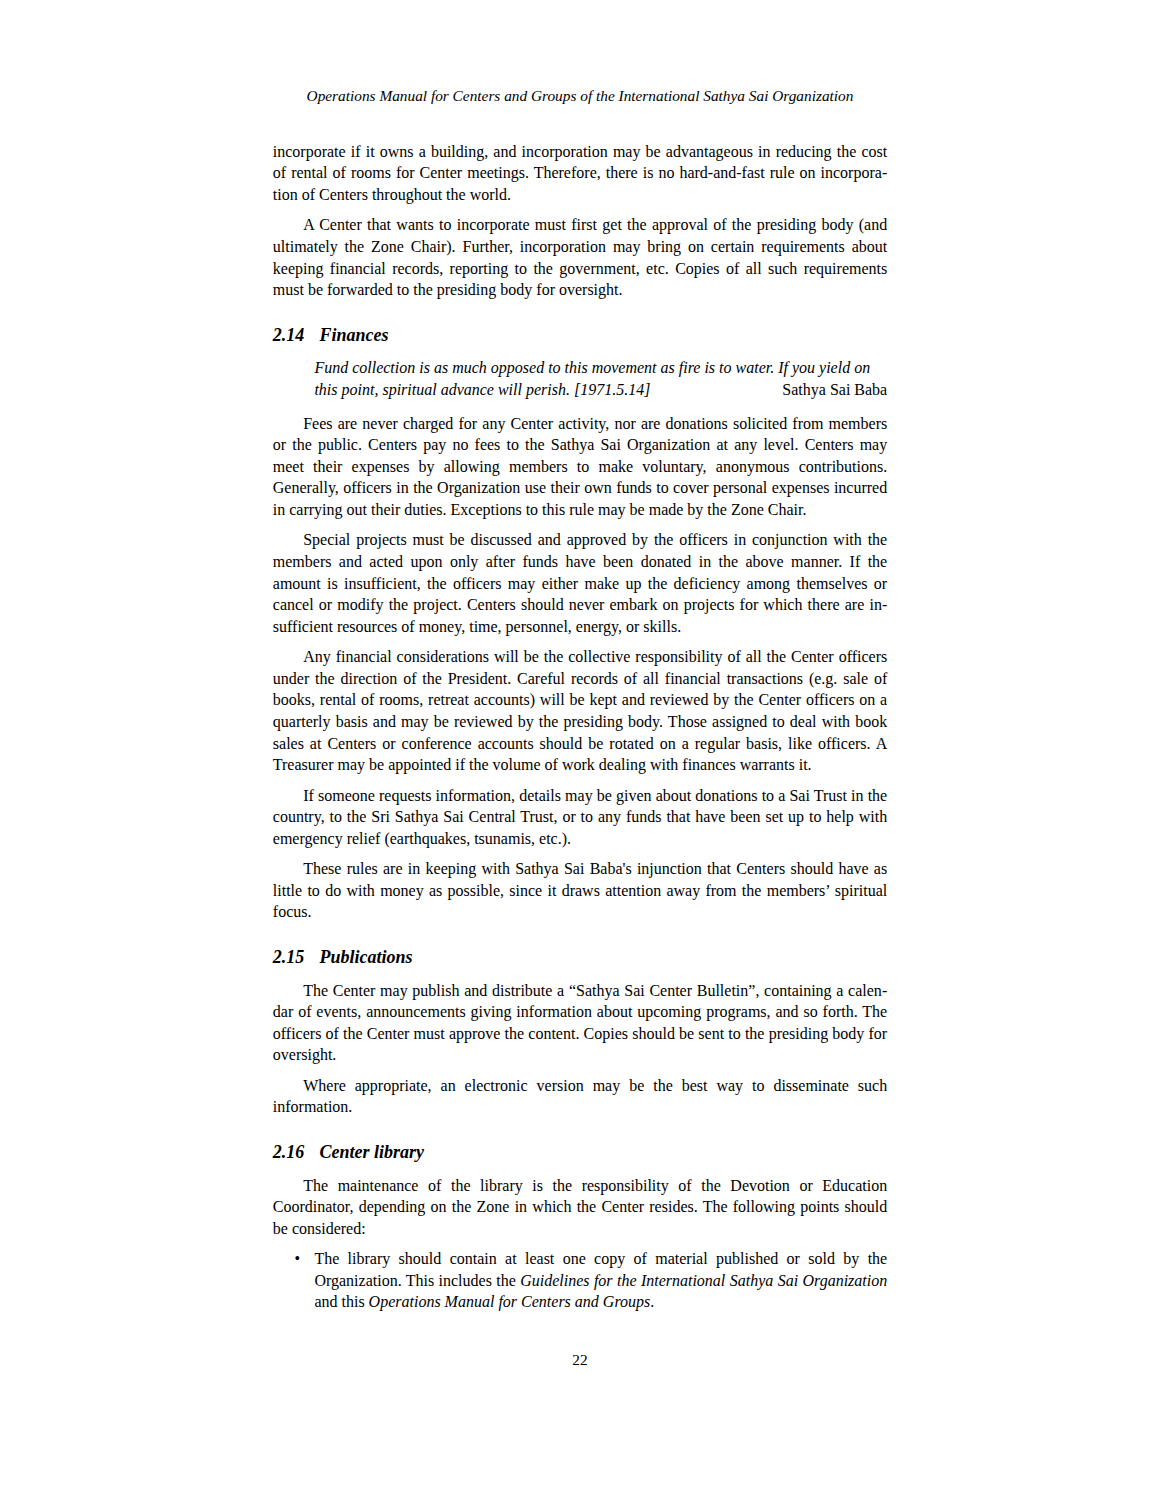Operations Manual for Centers and Groups of the International Sathya Sai Organization
incorporate if it owns a building, and incorporation may be advantageous in reducing the cost of rental of rooms for Center meetings. Therefore, there is no hard-and-fast rule on incorporation of Centers throughout the world.
A Center that wants to incorporate must first get the approval of the presiding body (and ultimately the Zone Chair). Further, incorporation may bring on certain requirements about keeping financial records, reporting to the government, etc. Copies of all such requirements must be forwarded to the presiding body for oversight.
2.14 Finances
Fund collection is as much opposed to this movement as fire is to water. If you yield on this point, spiritual advance will perish. [1971.5.14]Sathya Sai Baba
Fees are never charged for any Center activity, nor are donations solicited from members or the public. Centers pay no fees to the Sathya Sai Organization at any level. Centers may meet their expenses by allowing members to make voluntary, anonymous contributions. Generally, officers in the Organization use their own funds to cover personal expenses incurred in carrying out their duties. Exceptions to this rule may be made by the Zone Chair.
Special projects must be discussed and approved by the officers in conjunction with the members and acted upon only after funds have been donated in the above manner. If the amount is insufficient, the officers may either make up the deficiency among themselves or cancel or modify the project. Centers should never embark on projects for which there are insufficient resources of money, time, personnel, energy, or skills.
Any financial considerations will be the collective responsibility of all the Center officers under the direction of the President. Careful records of all financial transactions (e.g. sale of books, rental of rooms, retreat accounts) will be kept and reviewed by the Center officers on a quarterly basis and may be reviewed by the presiding body. Those assigned to deal with book sales at Centers or conference accounts should be rotated on a regular basis, like officers. A Treasurer may be appointed if the volume of work dealing with finances warrants it.
If someone requests information, details may be given about donations to a Sai Trust in the country, to the Sri Sathya Sai Central Trust, or to any funds that have been set up to help with emergency relief (earthquakes, tsunamis, etc.).
These rules are in keeping with Sathya Sai Baba's injunction that Centers should have as little to do with money as possible, since it draws attention away from the members’ spiritual focus.
2.15 Publications
The Center may publish and distribute a “Sathya Sai Center Bulletin”, containing a calendar of events, announcements giving information about upcoming programs, and so forth. The officers of the Center must approve the content. Copies should be sent to the presiding body for oversight.
Where appropriate, an electronic version may be the best way to disseminate such information.
2.16 Center library
The maintenance of the library is the responsibility of the Devotion or Education Coordinator, depending on the Zone in which the Center resides. The following points should be considered:
The library should contain at least one copy of material published or sold by the Organization. This includes the Guidelines for the International Sathya Sai Organization and this Operations Manual for Centers and Groups.
22